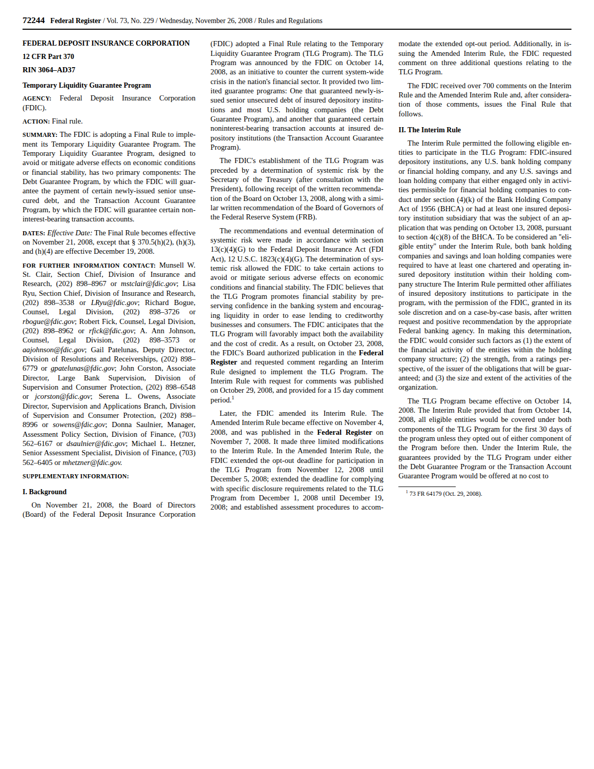72244 Federal Register / Vol. 73, No. 229 / Wednesday, November 26, 2008 / Rules and Regulations
Federal Deposit Insurance Corporation
12 CFR Part 370
RIN 3064–AD37
Temporary Liquidity Guarantee Program
Agency: Federal Deposit Insurance Corporation (FDIC).
Action: Final rule.
Summary: The FDIC is adopting a Final Rule to implement its Temporary Liquidity Guarantee Program. The Temporary Liquidity Guarantee Program, designed to avoid or mitigate adverse effects on economic conditions or financial stability, has two primary components: The Debt Guarantee Program, by which the FDIC will guarantee the payment of certain newly-issued senior unsecured debt, and the Transaction Account Guarantee Program, by which the FDIC will guarantee certain noninterest-bearing transaction accounts.
Dates: Effective Date: The Final Rule becomes effective on November 21, 2008, except that § 370.5(h)(2), (h)(3), and (h)(4) are effective December 19, 2008.
For further information contact: Munsell W. St. Clair, Section Chief, Division of Insurance and Research, (202) 898–8967 or mstclair@fdic.gov; Lisa Ryu, Section Chief, Division of Insurance and Research, (202) 898–3538 or LRyu@fdic.gov; Richard Bogue, Counsel, Legal Division, (202) 898–3726 or rbogue@fdic.gov; Robert Fick, Counsel, Legal Division, (202) 898–8962 or rfick@fdic.gov; A. Ann Johnson, Counsel, Legal Division, (202) 898–3573 or aajohnson@fdic.gov; Gail Patelunas, Deputy Director, Division of Resolutions and Receiverships, (202) 898–6779 or gpatelunas@fdic.gov; John Corston, Associate Director, Large Bank Supervision, Division of Supervision and Consumer Protection, (202) 898–6548 or jcorston@fdic.gov; Serena L. Owens, Associate Director, Supervision and Applications Branch, Division of Supervision and Consumer Protection, (202) 898–8996 or sowens@fdic.gov; Donna Saulnier, Manager, Assessment Policy Section, Division of Finance, (703) 562–6167 or dsaulnier@fdic.gov; Michael L. Hetzner, Senior Assessment Specialist, Division of Finance, (703) 562–6405 or mhetzner@fdic.gov.
Supplementary information:
I. Background
On November 21, 2008, the Board of Directors (Board) of the Federal Deposit Insurance Corporation (FDIC) adopted a Final Rule relating to the Temporary Liquidity Guarantee Program (TLG Program). The TLG Program was announced by the FDIC on October 14, 2008, as an initiative to counter the current system-wide crisis in the nation's financial sector. It provided two limited guarantee programs: One that guaranteed newly-issued senior unsecured debt of insured depository institutions and most U.S. holding companies (the Debt Guarantee Program), and another that guaranteed certain noninterest-bearing transaction accounts at insured depository institutions (the Transaction Account Guarantee Program).
The FDIC's establishment of the TLG Program was preceded by a determination of systemic risk by the Secretary of the Treasury (after consultation with the President), following receipt of the written recommendation of the Board on October 13, 2008, along with a similar written recommendation of the Board of Governors of the Federal Reserve System (FRB).
The recommendations and eventual determination of systemic risk were made in accordance with section 13(c)(4)(G) to the Federal Deposit Insurance Act (FDI Act), 12 U.S.C. 1823(c)(4)(G). The determination of systemic risk allowed the FDIC to take certain actions to avoid or mitigate serious adverse effects on economic conditions and financial stability. The FDIC believes that the TLG Program promotes financial stability by preserving confidence in the banking system and encouraging liquidity in order to ease lending to creditworthy businesses and consumers. The FDIC anticipates that the TLG Program will favorably impact both the availability and the cost of credit. As a result, on October 23, 2008, the FDIC's Board authorized publication in the Federal Register and requested comment regarding an Interim Rule designed to implement the TLG Program. The Interim Rule with request for comments was published on October 29, 2008, and provided for a 15 day comment period.1
Later, the FDIC amended its Interim Rule. The Amended Interim Rule became effective on November 4, 2008, and was published in the Federal Register on November 7, 2008. It made three limited modifications to the Interim Rule. In the Amended Interim Rule, the FDIC extended the opt-out deadline for participation in the TLG Program from November 12, 2008 until December 5, 2008; extended the deadline for complying with specific disclosure requirements related to the TLG Program from December 1, 2008 until December 19, 2008; and established assessment procedures to accommodate the extended opt-out period. Additionally, in issuing the Amended Interim Rule, the FDIC requested comment on three additional questions relating to the TLG Program.
The FDIC received over 700 comments on the Interim Rule and the Amended Interim Rule and, after consideration of those comments, issues the Final Rule that follows.
II. The Interim Rule
The Interim Rule permitted the following eligible entities to participate in the TLG Program: FDIC-insured depository institutions, any U.S. bank holding company or financial holding company, and any U.S. savings and loan holding company that either engaged only in activities permissible for financial holding companies to conduct under section (4)(k) of the Bank Holding Company Act of 1956 (BHCA) or had at least one insured depository institution subsidiary that was the subject of an application that was pending on October 13, 2008, pursuant to section 4(c)(8) of the BHCA. To be considered an ''eligible entity'' under the Interim Rule, both bank holding companies and savings and loan holding companies were required to have at least one chartered and operating insured depository institution within their holding company structure The Interim Rule permitted other affiliates of insured depository institutions to participate in the program, with the permission of the FDIC, granted in its sole discretion and on a case-by-case basis, after written request and positive recommendation by the appropriate Federal banking agency. In making this determination, the FDIC would consider such factors as (1) the extent of the financial activity of the entities within the holding company structure; (2) the strength, from a ratings perspective, of the issuer of the obligations that will be guaranteed; and (3) the size and extent of the activities of the organization.
The TLG Program became effective on October 14, 2008. The Interim Rule provided that from October 14, 2008, all eligible entities would be covered under both components of the TLG Program for the first 30 days of the program unless they opted out of either component of the Program before then. Under the Interim Rule, the guarantees provided by the TLG Program under either the Debt Guarantee Program or the Transaction Account Guarantee Program would be offered at no cost to
1 73 FR 64179 (Oct. 29, 2008).